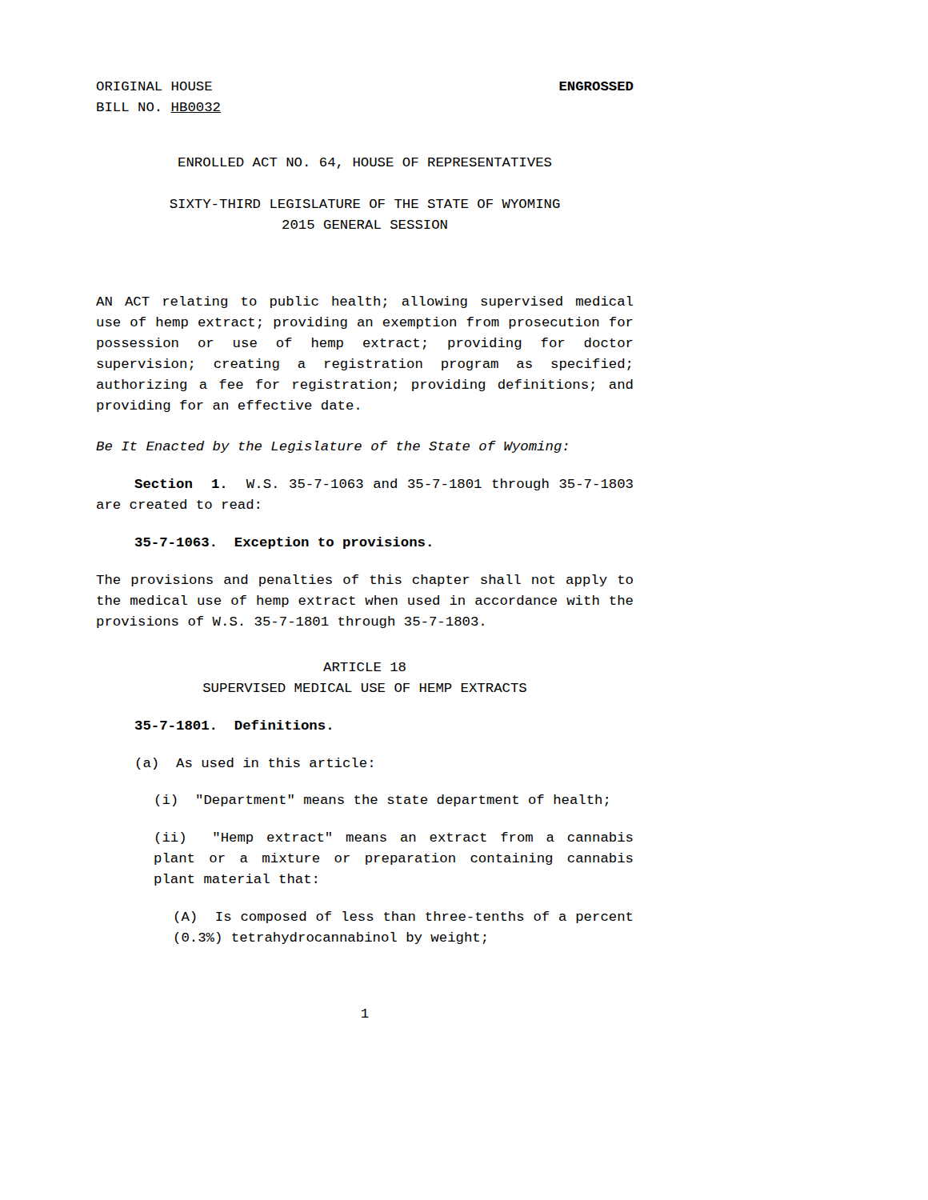ORIGINAL HOUSE
BILL NO. HB0032
ENGROSSED
ENROLLED ACT NO. 64, HOUSE OF REPRESENTATIVES
SIXTY-THIRD LEGISLATURE OF THE STATE OF WYOMING
2015 GENERAL SESSION
AN ACT relating to public health; allowing supervised medical use of hemp extract; providing an exemption from prosecution for possession or use of hemp extract; providing for doctor supervision; creating a registration program as specified; authorizing a fee for registration; providing definitions; and providing for an effective date.
Be It Enacted by the Legislature of the State of Wyoming:
Section 1. W.S. 35-7-1063 and 35-7-1801 through 35-7-1803 are created to read:
35-7-1063. Exception to provisions.
The provisions and penalties of this chapter shall not apply to the medical use of hemp extract when used in accordance with the provisions of W.S. 35-7-1801 through 35-7-1803.
ARTICLE 18
SUPERVISED MEDICAL USE OF HEMP EXTRACTS
35-7-1801. Definitions.
(a) As used in this article:
(i) "Department" means the state department of health;
(ii) "Hemp extract" means an extract from a cannabis plant or a mixture or preparation containing cannabis plant material that:
(A) Is composed of less than three-tenths of a percent (0.3%) tetrahydrocannabinol by weight;
1